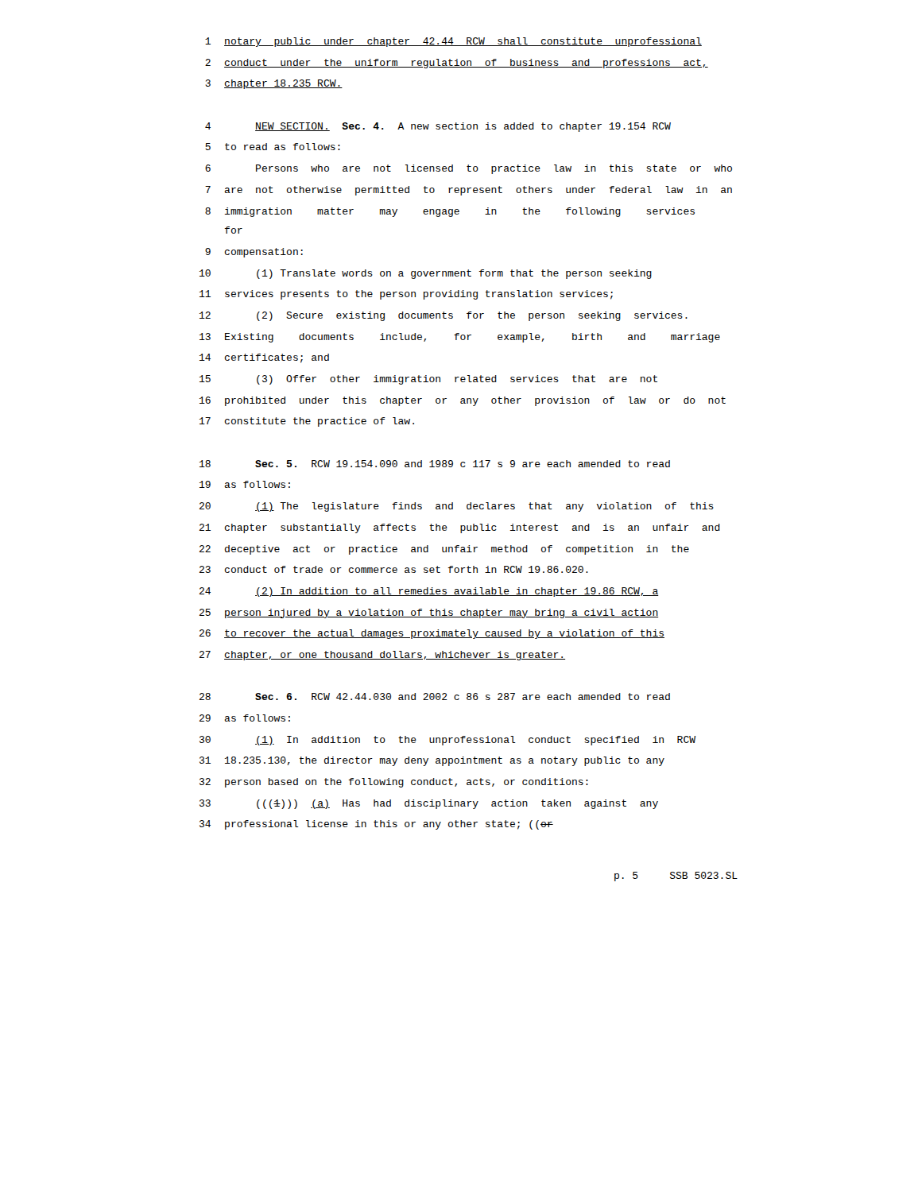| 1 | notary public under chapter 42.44 RCW shall constitute unprofessional |
| 2 | conduct under the uniform regulation of business and professions act, |
| 3 | chapter 18.235 RCW. |
| 4 | NEW SECTION. Sec. 4. A new section is added to chapter 19.154 RCW |
| 5 | to read as follows: |
| 6 | Persons who are not licensed to practice law in this state or who |
| 7 | are not otherwise permitted to represent others under federal law in an |
| 8 | immigration matter may engage in the following services for |
| 9 | compensation: |
| 10 | (1) Translate words on a government form that the person seeking |
| 11 | services presents to the person providing translation services; |
| 12 | (2) Secure existing documents for the person seeking services. |
| 13 | Existing documents include, for example, birth and marriage |
| 14 | certificates; and |
| 15 | (3) Offer other immigration related services that are not |
| 16 | prohibited under this chapter or any other provision of law or do not |
| 17 | constitute the practice of law. |
| 18 | Sec. 5. RCW 19.154.090 and 1989 c 117 s 9 are each amended to read |
| 19 | as follows: |
| 20 | (1) The legislature finds and declares that any violation of this |
| 21 | chapter substantially affects the public interest and is an unfair and |
| 22 | deceptive act or practice and unfair method of competition in the |
| 23 | conduct of trade or commerce as set forth in RCW 19.86.020. |
| 24 | (2) In addition to all remedies available in chapter 19.86 RCW, a |
| 25 | person injured by a violation of this chapter may bring a civil action |
| 26 | to recover the actual damages proximately caused by a violation of this |
| 27 | chapter, or one thousand dollars, whichever is greater. |
| 28 | Sec. 6. RCW 42.44.030 and 2002 c 86 s 287 are each amended to read |
| 29 | as follows: |
| 30 | (1) In addition to the unprofessional conduct specified in RCW |
| 31 | 18.235.130, the director may deny appointment as a notary public to any |
| 32 | person based on the following conduct, acts, or conditions: |
| 33 | ((( 1 ))) (a) Has had disciplinary action taken against any |
| 34 | professional license in this or any other state; (( or |
p. 5 SSB 5023.SL